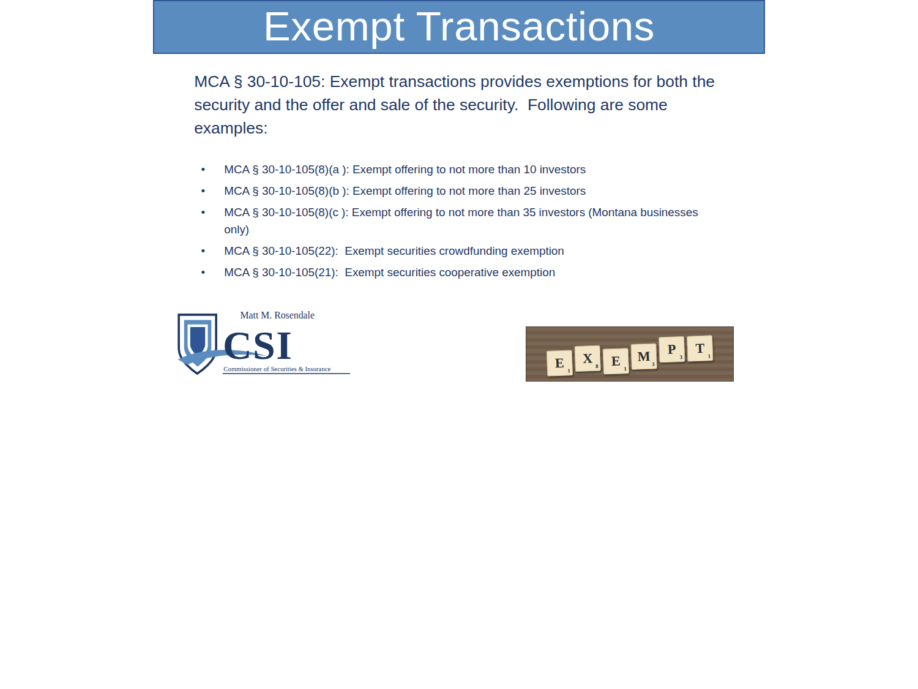Exempt Transactions
MCA § 30-10-105: Exempt transactions provides exemptions for both the security and the offer and sale of the security. Following are some examples:
MCA § 30-10-105(8)(a ): Exempt offering to not more than 10 investors
MCA § 30-10-105(8)(b ): Exempt offering to not more than 25 investors
MCA § 30-10-105(8)(c ): Exempt offering to not more than 35 investors (Montana businesses only)
MCA § 30-10-105(22): Exempt securities crowdfunding exemption
MCA § 30-10-105(21): Exempt securities cooperative exemption
Matt M. Rosendale CSI Commissioner of Securities & Insurance
E1 X8 E1 M3 P3 T1